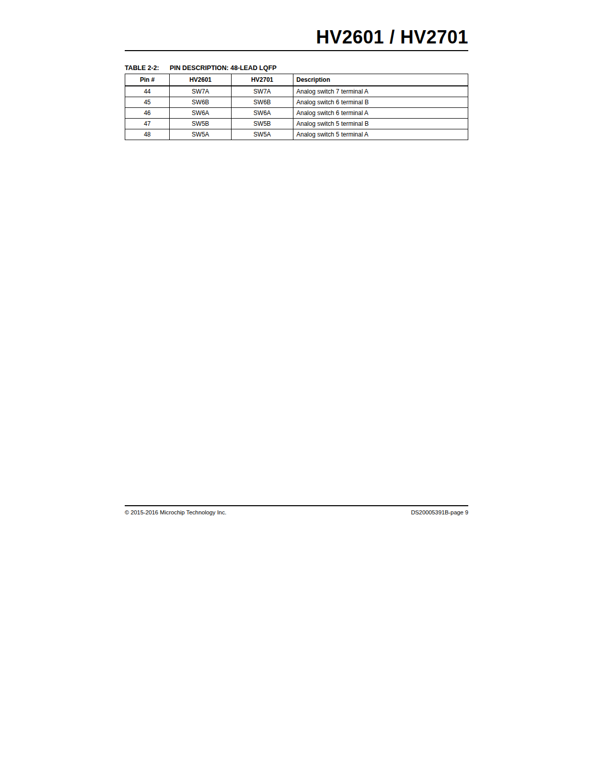HV2601 / HV2701
TABLE 2-2: PIN DESCRIPTION: 48-LEAD LQFP
| Pin # | HV2601 | HV2701 | Description |
| --- | --- | --- | --- |
| 44 | SW7A | SW7A | Analog switch 7 terminal A |
| 45 | SW6B | SW6B | Analog switch 6 terminal B |
| 46 | SW6A | SW6A | Analog switch 6 terminal A |
| 47 | SW5B | SW5B | Analog switch 5 terminal B |
| 48 | SW5A | SW5A | Analog switch 5 terminal A |
© 2015-2016 Microchip Technology Inc.
DS20005391B-page 9